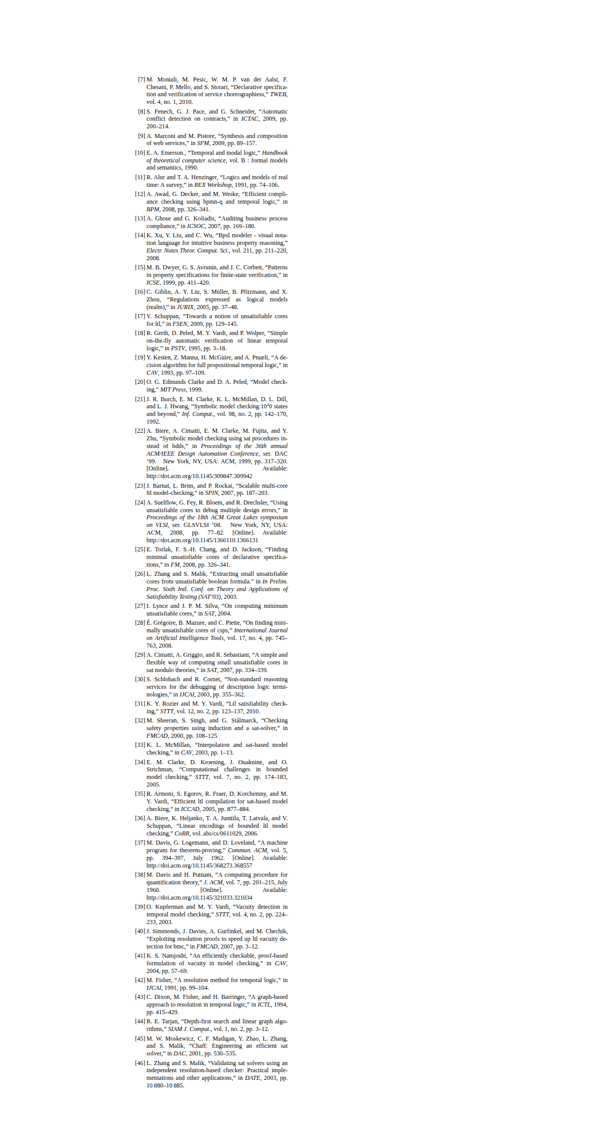[7] M. Montali, M. Pesic, W. M. P. van der Aalst, F. Chesani, P. Mello, and S. Storari, “Declarative specification and verification of service choreographiess,” TWEB, vol. 4, no. 1, 2010.
[8] S. Fenech, G. J. Pace, and G. Schneider, “Automatic conflict detection on contracts,” in ICTAC, 2009, pp. 200–214.
[9] A. Marconi and M. Pistore, “Synthesis and composition of web services,” in SFM, 2009, pp. 89–157.
[10] E. A. Emerson., “Temporal and modal logic,” Handbook of theoretical computer science, vol. B : formal models and semantics, 1990.
[11] R. Alur and T. A. Henzinger, “Logics and models of real time: A survey,” in REX Workshop, 1991, pp. 74–106.
[12] A. Awad, G. Decker, and M. Weske, “Efficient compliance checking using bpmn-q and temporal logic,” in BPM, 2008, pp. 326–341.
[13] A. Ghose and G. Koliadis, “Auditing business process compliance,” in ICSOC, 2007, pp. 169–180.
[14] K. Xu, Y. Liu, and C. Wu, “Bpsl modeler - visual notation language for intuitive business property reasoning,” Electr. Notes Theor. Comput. Sci., vol. 211, pp. 211–220, 2008.
[15] M. B. Dwyer, G. S. Avrunin, and J. C. Corbett, “Patterns in property specifications for finite-state verification,” in ICSE, 1999, pp. 411–420.
[16] C. Giblin, A. Y. Liu, S. Müller, B. Pfitzmann, and X. Zhou, “Regulations expressed as logical models (realm),” in JURIX, 2005, pp. 37–48.
[17] V. Schuppan, “Towards a notion of unsatisfiable cores for ltl,” in FSEN, 2009, pp. 129–145.
[18] R. Gerth, D. Peled, M. Y. Vardi, and P. Wolper, “Simple on-the-fly automatic verification of linear temporal logic,” in PSTV, 1995, pp. 3–18.
[19] Y. Kesten, Z. Manna, H. McGuire, and A. Pnueli, “A decision algorithm for full propositional temporal logic,” in CAV, 1993, pp. 97–109.
[20] O. G. Edmunds Clarke and D. A. Peled, “Model checking,” MIT Press, 1999.
[21] J. R. Burch, E. M. Clarke, K. L. McMillan, D. L. Dill, and L. J. Hwang, “Symbolic model checking:1020 states and beyond,” Inf. Comput., vol. 98, no. 2, pp. 142–170, 1992.
[22] A. Biere, A. Cimatti, E. M. Clarke, M. Fujita, and Y. Zhu, “Symbolic model checking using sat procedures instead of bdds,” in Proceedings of the 36th annual ACM/IEEE Design Automation Conference, ser. DAC ’99. New York, NY, USA: ACM, 1999, pp. 317–320. [Online]. Available: http://doi.acm.org/10.1145/309847.309942
[23] J. Barnat, L. Brim, and P. Rockai, “Scalable multi-core ltl model-checking,” in SPIN, 2007, pp. 187–203.
[24] A. Suelflow, G. Fey, R. Bloem, and R. Drechsler, “Using unsatisfiable cores to debug multiple design errors,” in Proceedings of the 18th ACM Great Lakes symposium on VLSI, ser. GLSVLSI ’08. New York, NY, USA: ACM, 2008, pp. 77–82. [Online]. Available: http://doi.acm.org/10.1145/1366110.1366131
[25] E. Torlak, F. S.-H. Chang, and D. Jackson, “Finding minimal unsatisfiable cores of declarative specifications,” in FM, 2008, pp. 326–341.
[26] L. Zhang and S. Malik, “Extracting small unsatisfiable cores from unsatisfiable boolean formula.” in In Prelim. Proc. Sixth Intl. Conf. on Theory and Applications of Satisfiability Testing (SAT’03), 2003.
[27] I. Lynce and J. P. M. Silva, “On computing minimum unsatisfiable cores,” in SAT, 2004.
[28] É. Grégoire, B. Mazure, and C. Piette, “On finding minimally unsatisfiable cores of csps,” International Journal on Artificial Intelligence Tools, vol. 17, no. 4, pp. 745–763, 2008.
[29] A. Cimatti, A. Griggio, and R. Sebastiani, “A simple and flexible way of computing small unsatisfiable cores in sat modulo theories,” in SAT, 2007, pp. 334–339.
[30] S. Schlobach and R. Cornet, “Non-standard reasoning services for the debugging of description logic terminologies,” in IJCAI, 2003, pp. 355–362.
[31] K. Y. Rozier and M. Y. Vardi, “Ltl satisfiability checking,” STTT, vol. 12, no. 2, pp. 123–137, 2010.
[32] M. Sheeran, S. Singh, and G. Stålmarck, “Checking safety properties using induction and a sat-solver,” in FMCAD, 2000, pp. 108–125.
[33] K. L. McMillan, “Interpolation and sat-based model checking,” in CAV, 2003, pp. 1–13.
[34] E. M. Clarke, D. Kroening, J. Ouaknine, and O. Strichman, “Computational challenges in bounded model checking,” STTT, vol. 7, no. 2, pp. 174–183, 2005.
[35] R. Armoni, S. Egorov, R. Fraer, D. Korchemny, and M. Y. Vardi, “Efficient ltl compilation for sat-based model checking,” in ICCAD, 2005, pp. 877–884.
[36] A. Biere, K. Heljanko, T. A. Junttila, T. Latvala, and V. Schuppan, “Linear encodings of bounded ltl model checking,” CoRR, vol. abs/cs/0611029, 2006.
[37] M. Davis, G. Logemann, and D. Loveland, “A machine program for theorem-proving,” Commun. ACM, vol. 5, pp. 394–397, July 1962. [Online]. Available: http://doi.acm.org/10.1145/368273.368557
[38] M. Davis and H. Putnam, “A computing procedure for quantification theory,” J. ACM, vol. 7, pp. 201–215, July 1960. [Online]. Available: http://doi.acm.org/10.1145/321033.321034
[39] O. Kupferman and M. Y. Vardi, “Vacuity detection in temporal model checking,” STTT, vol. 4, no. 2, pp. 224–233, 2003.
[40] J. Simmonds, J. Davies, A. Gurfinkel, and M. Chechik, “Exploiting resolution proofs to speed up ltl vacuity detection for bmc,” in FMCAD, 2007, pp. 3–12.
[41] K. S. Namjoshi, “An efficiently checkable, proof-based formulation of vacuity in model checking,” in CAV, 2004, pp. 57–69.
[42] M. Fisher, “A resolution method for temporal logic,” in IJCAI, 1991, pp. 99–104.
[43] C. Dixon, M. Fisher, and H. Barringer, “A graph-based approach to resolution in temporal logic,” in ICTL, 1994, pp. 415–429.
[44] R. E. Tarjan, “Depth-first search and linear graph algorithms,” SIAM J. Comput., vol. 1, no. 2, pp. 3–12.
[45] M. W. Moskewicz, C. F. Madigan, Y. Zhao, L. Zhang, and S. Malik, “Chaff: Engineering an efficient sat solver,” in DAC, 2001, pp. 530–535.
[46] L. Zhang and S. Malik, “Validating sat solvers using an independent resolution-based checker: Practical implementations and other applications,” in DATE, 2003, pp. 10 880–10 885.